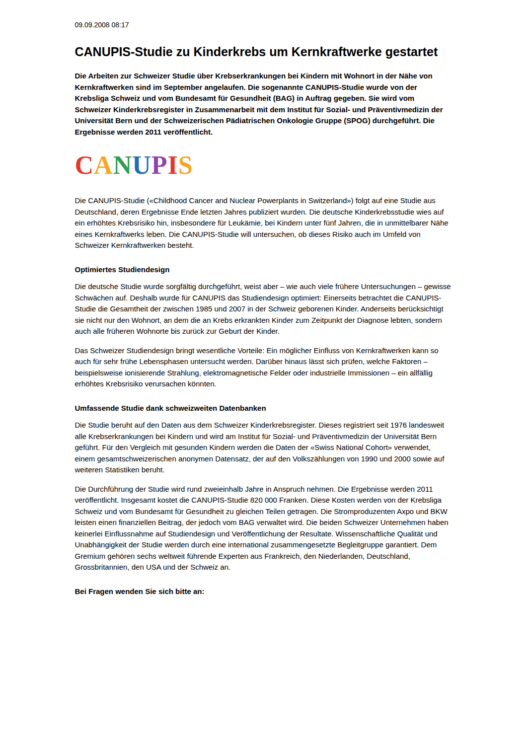09.09.2008 08:17
CANUPIS-Studie zu Kinderkrebs um Kernkraftwerke gestartet
Die Arbeiten zur Schweizer Studie über Krebserkrankungen bei Kindern mit Wohnort in der Nähe von Kernkraftwerken sind im September angelaufen. Die sogenannte CANUPIS-Studie wurde von der Krebsliga Schweiz und vom Bundesamt für Gesundheit (BAG) in Auftrag gegeben. Sie wird vom Schweizer Kinderkrebsregister in Zusammenarbeit mit dem Institut für Sozial- und Präventivmedizin der Universität Bern und der Schweizerischen Pädiatrischen Onkologie Gruppe (SPOG) durchgeführt. Die Ergebnisse werden 2011 veröffentlicht.
CANUPIS
Die CANUPIS-Studie («Childhood Cancer and Nuclear Powerplants in Switzerland») folgt auf eine Studie aus Deutschland, deren Ergebnisse Ende letzten Jahres publiziert wurden. Die deutsche Kinderkrebsstudie wies auf ein erhöhtes Krebsrisiko hin, insbesondere für Leukämie, bei Kindern unter fünf Jahren, die in unmittelbarer Nähe eines Kernkraftwerks leben. Die CANUPIS-Studie will untersuchen, ob dieses Risiko auch im Umfeld von Schweizer Kernkraftwerken besteht.
Optimiertes Studiendesign
Die deutsche Studie wurde sorgfältig durchgeführt, weist aber – wie auch viele frühere Untersuchungen – gewisse Schwächen auf. Deshalb wurde für CANUPIS das Studiendesign optimiert: Einerseits betrachtet die CANUPIS-Studie die Gesamtheit der zwischen 1985 und 2007 in der Schweiz geborenen Kinder. Anderseits berücksichtigt sie nicht nur den Wohnort, an dem die an Krebs erkrankten Kinder zum Zeitpunkt der Diagnose lebten, sondern auch alle früheren Wohnorte bis zurück zur Geburt der Kinder.
Das Schweizer Studiendesign bringt wesentliche Vorteile: Ein möglicher Einfluss von Kernkraftwerken kann so auch für sehr frühe Lebensphasen untersucht werden. Darüber hinaus lässt sich prüfen, welche Faktoren – beispielsweise ionisierende Strahlung, elektromagnetische Felder oder industrielle Immissionen – ein allfällig erhöhtes Krebsrisiko verursachen könnten.
Umfassende Studie dank schweizweiten Datenbanken
Die Studie beruht auf den Daten aus dem Schweizer Kinderkrebsregister. Dieses registriert seit 1976 landesweit alle Krebserkrankungen bei Kindern und wird am Institut für Sozial- und Präventivmedizin der Universität Bern geführt. Für den Vergleich mit gesunden Kindern werden die Daten der «Swiss National Cohort» verwendet, einem gesamtschweizerischen anonymen Datensatz, der auf den Volkszählungen von 1990 und 2000 sowie auf weiteren Statistiken beruht.
Die Durchführung der Studie wird rund zweieinhalb Jahre in Anspruch nehmen. Die Ergebnisse werden 2011 veröffentlicht. Insgesamt kostet die CANUPIS-Studie 820 000 Franken. Diese Kosten werden von der Krebsliga Schweiz und vom Bundesamt für Gesundheit zu gleichen Teilen getragen. Die Stromproduzenten Axpo und BKW leisten einen finanziellen Beitrag, der jedoch vom BAG verwaltet wird. Die beiden Schweizer Unternehmen haben keinerlei Einflussnahme auf Studiendesign und Veröffentlichung der Resultate. Wissenschaftliche Qualität und Unabhängigkeit der Studie werden durch eine international zusammengesetzte Begleitgruppe garantiert. Dem Gremium gehören sechs weltweit führende Experten aus Frankreich, den Niederlanden, Deutschland, Grossbritannien, den USA und der Schweiz an.
Bei Fragen wenden Sie sich bitte an: